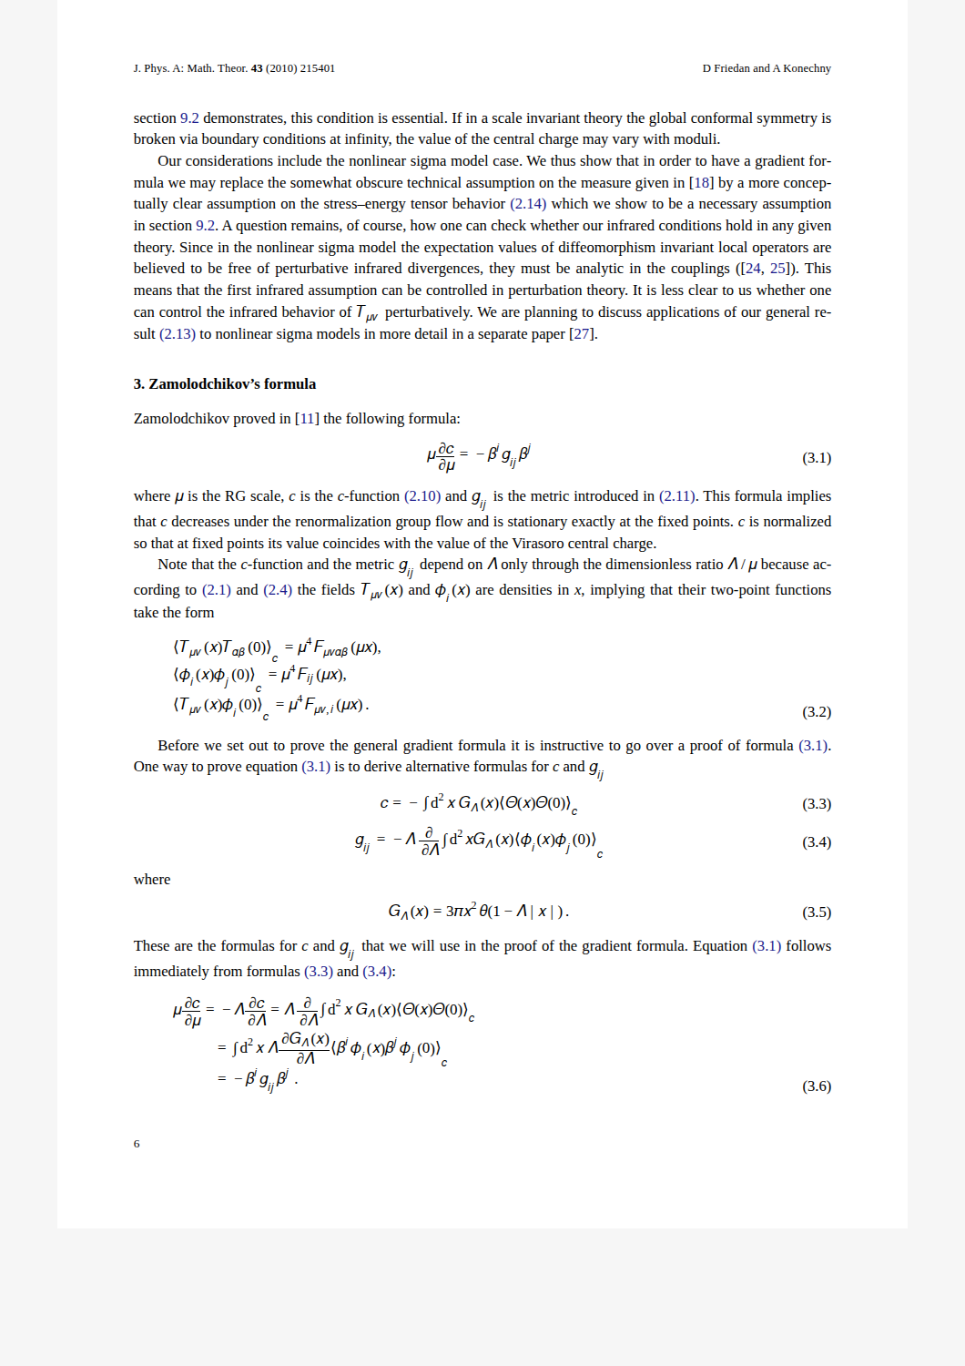J. Phys. A: Math. Theor. 43 (2010) 215401 D Friedan and A Konechny
section 9.2 demonstrates, this condition is essential. If in a scale invariant theory the global conformal symmetry is broken via boundary conditions at infinity, the value of the central charge may vary with moduli.
Our considerations include the nonlinear sigma model case. We thus show that in order to have a gradient formula we may replace the somewhat obscure technical assumption on the measure given in [18] by a more conceptually clear assumption on the stress–energy tensor behavior (2.14) which we show to be a necessary assumption in section 9.2. A question remains, of course, how one can check whether our infrared conditions hold in any given theory. Since in the nonlinear sigma model the expectation values of diffeomorphism invariant local operators are believed to be free of perturbative infrared divergences, they must be analytic in the couplings ([24, 25]). This means that the first infrared assumption can be controlled in perturbation theory. It is less clear to us whether one can control the infrared behavior of Tμν perturbatively. We are planning to discuss applications of our general result (2.13) to nonlinear sigma models in more detail in a separate paper [27].
3. Zamolodchikov’s formula
Zamolodchikov proved in [11] the following formula:
μ ∂c∂μ = − βi gij βj
(3.1)
where μ is the RG scale, c is the c-function (2.10) and gij is the metric introduced in (2.11). This formula implies that c decreases under the renormalization group flow and is stationary exactly at the fixed points. c is normalized so that at fixed points its value coincides with the value of the Virasoro central charge.
Note that the c-function and the metric gij depend on Λ only through the dimensionless ratio Λ/μ because according to (2.1) and (2.4) the fields Tμν(x) and ϕi(x) are densities in x, implying that their two-point functions take the form
⟨Tμν(x)Tαβ(0)⟩ c = μ4 Fμναβ (μx), ⟨ϕi(x)ϕj(0)⟩ c = μ4 Fij (μx), ⟨Tμν(x)ϕi(0)⟩ c = μ4 Fμν,i (μx).
(3.2)
Before we set out to prove the general gradient formula it is instructive to go over a proof of formula (3.1). One way to prove equation (3.1) is to derive alternative formulas for c and gij
c = − ∫ d2 x GΛ (x) ⟨Θ(x)Θ(0)⟩ c
(3.3)
gij = − Λ ∂∂Λ ∫ d2 x GΛ (x) ⟨ϕi(x)ϕj(0)⟩ c
(3.4)
where
GΛ (x) = 3π x2 θ (1−Λ|x|) .
(3.5)
These are the formulas for c and gij that we will use in the proof of the gradient formula. Equation (3.1) follows immediately from formulas (3.3) and (3.4):
μ ∂c∂μ = −Λ ∂c∂Λ = Λ ∂∂Λ ∫ d2 x GΛ (x) ⟨Θ(x)Θ(0)⟩ c = ∫ d2 x Λ ∂GΛ(x)∂Λ ⟨βiϕi(x)βjϕj(0)⟩ c = − βi gij βj .
(3.6)
6